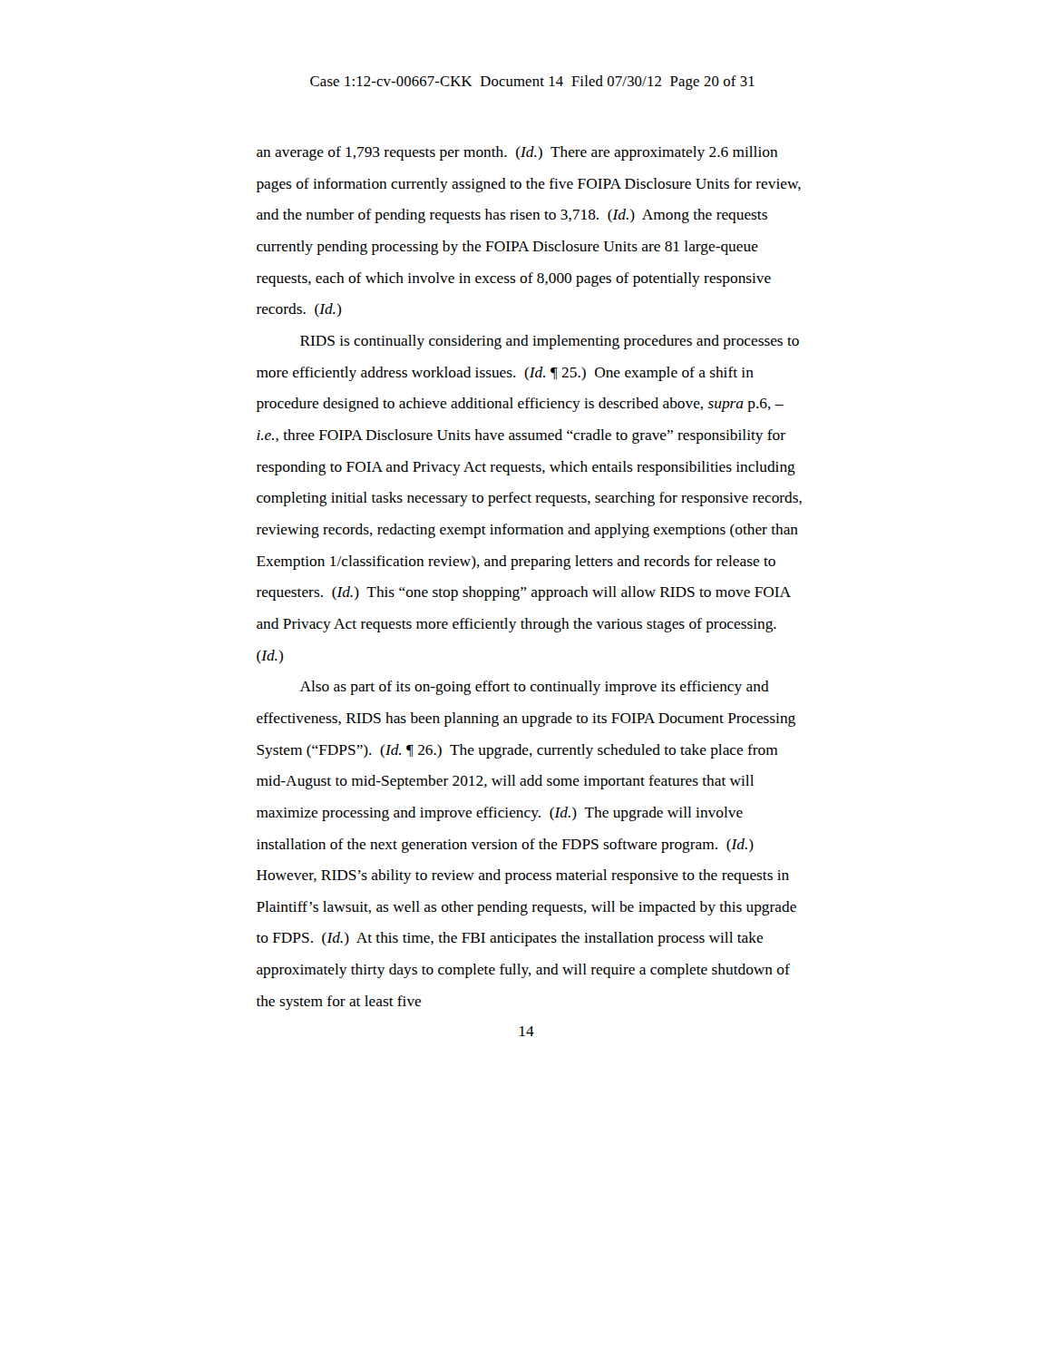Case 1:12-cv-00667-CKK Document 14 Filed 07/30/12 Page 20 of 31
an average of 1,793 requests per month. (Id.) There are approximately 2.6 million pages of information currently assigned to the five FOIPA Disclosure Units for review, and the number of pending requests has risen to 3,718. (Id.) Among the requests currently pending processing by the FOIPA Disclosure Units are 81 large-queue requests, each of which involve in excess of 8,000 pages of potentially responsive records. (Id.)
RIDS is continually considering and implementing procedures and processes to more efficiently address workload issues. (Id. ¶ 25.) One example of a shift in procedure designed to achieve additional efficiency is described above, supra p.6, – i.e., three FOIPA Disclosure Units have assumed “cradle to grave” responsibility for responding to FOIA and Privacy Act requests, which entails responsibilities including completing initial tasks necessary to perfect requests, searching for responsive records, reviewing records, redacting exempt information and applying exemptions (other than Exemption 1/classification review), and preparing letters and records for release to requesters. (Id.) This “one stop shopping” approach will allow RIDS to move FOIA and Privacy Act requests more efficiently through the various stages of processing. (Id.)
Also as part of its on-going effort to continually improve its efficiency and effectiveness, RIDS has been planning an upgrade to its FOIPA Document Processing System (“FDPS”). (Id. ¶ 26.) The upgrade, currently scheduled to take place from mid-August to mid-September 2012, will add some important features that will maximize processing and improve efficiency. (Id.) The upgrade will involve installation of the next generation version of the FDPS software program. (Id.) However, RIDS’s ability to review and process material responsive to the requests in Plaintiff’s lawsuit, as well as other pending requests, will be impacted by this upgrade to FDPS. (Id.) At this time, the FBI anticipates the installation process will take approximately thirty days to complete fully, and will require a complete shutdown of the system for at least five
14